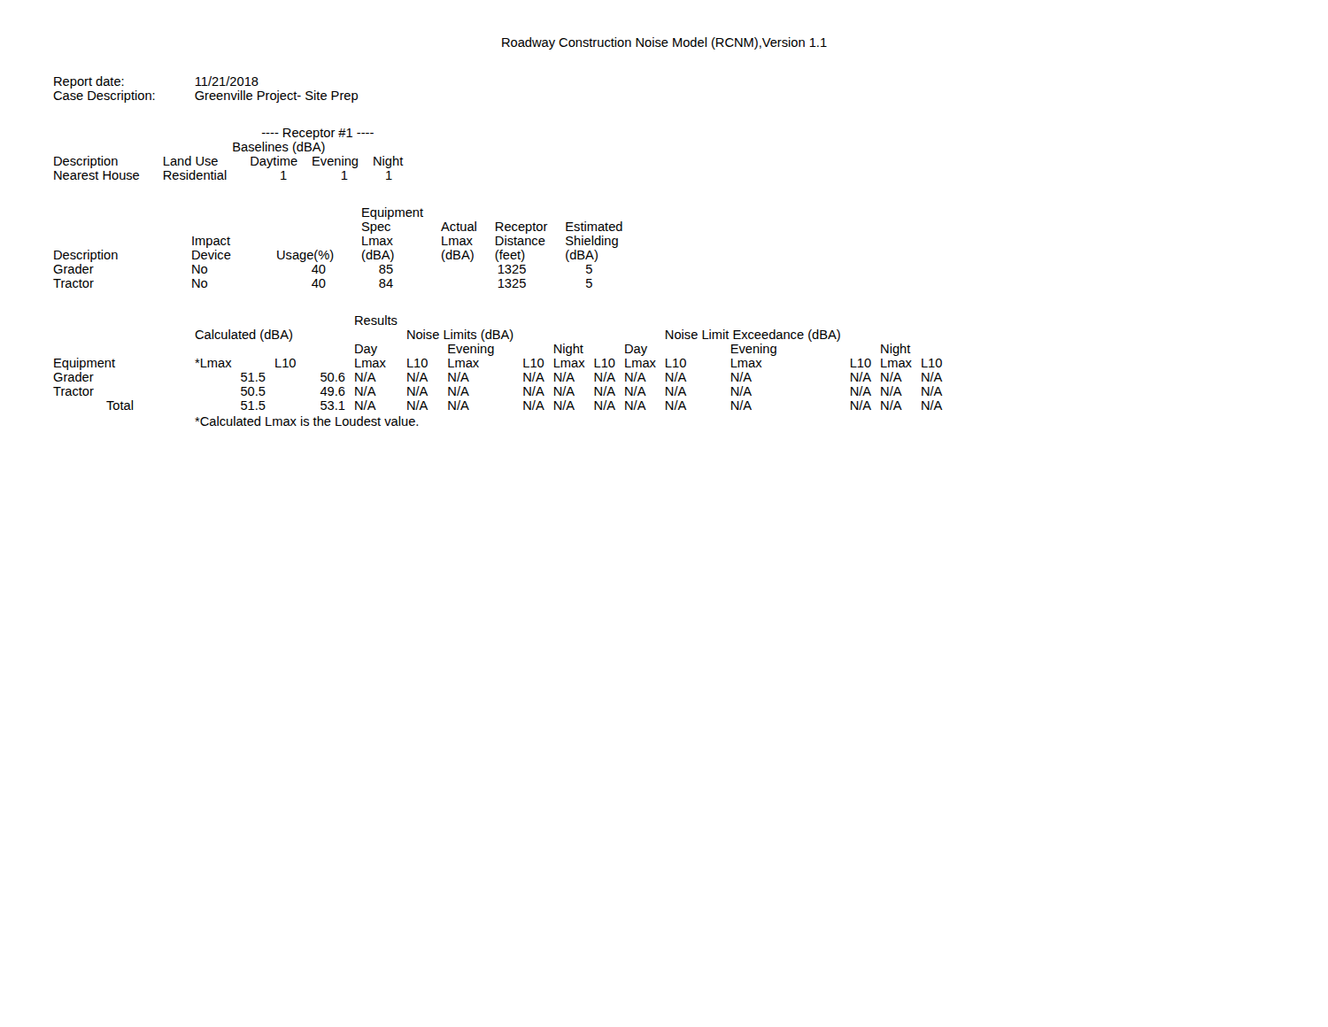Roadway Construction Noise Model (RCNM),Version 1.1
| Report date: | 11/21/2018 |
| Case Description: | Greenville Project- Site Prep |
| | ---- Receptor #1 ---- |
| | | Baselines (dBA) |
| Description | Land Use | Daytime | Evening | Night |
| Nearest House | Residential | 1 | 1 | 1 |
| | | | Equipment | | | |
| | | | Spec | Actual | Receptor | Estimated |
| | Impact | | Lmax | Lmax | Distance | Shielding |
| Description | Device | Usage(%) | (dBA) | (dBA) | (feet) | (dBA) |
| Grader | No | 40 | 85 | | 1325 | 5 |
| Tractor | No | 40 | 84 | | 1325 | 5 |
| | | | Results | | | | | | | | | | | |
| | Calculated (dBA) | | Noise Limits (dBA) | | | | | Noise Limit Exceedance (dBA) | | | |
| | | | Day | | Evening | | Night | | Day | | Evening | | Night | |
| Equipment | *Lmax | L10 | Lmax | L10 | Lmax | L10 | Lmax | L10 | Lmax | L10 | Lmax | L10 | Lmax | L10 |
| Grader | 51.5 | 50.6 | N/A | N/A | N/A | N/A | N/A | N/A | N/A | N/A | N/A | N/A | N/A | N/A |
| Tractor | 50.5 | 49.6 | N/A | N/A | N/A | N/A | N/A | N/A | N/A | N/A | N/A | N/A | N/A | N/A |
| Total | 51.5 | 53.1 | N/A | N/A | N/A | N/A | N/A | N/A | N/A | N/A | N/A | N/A | N/A | N/A |
| | *Calculated Lmax is the Loudest value. |